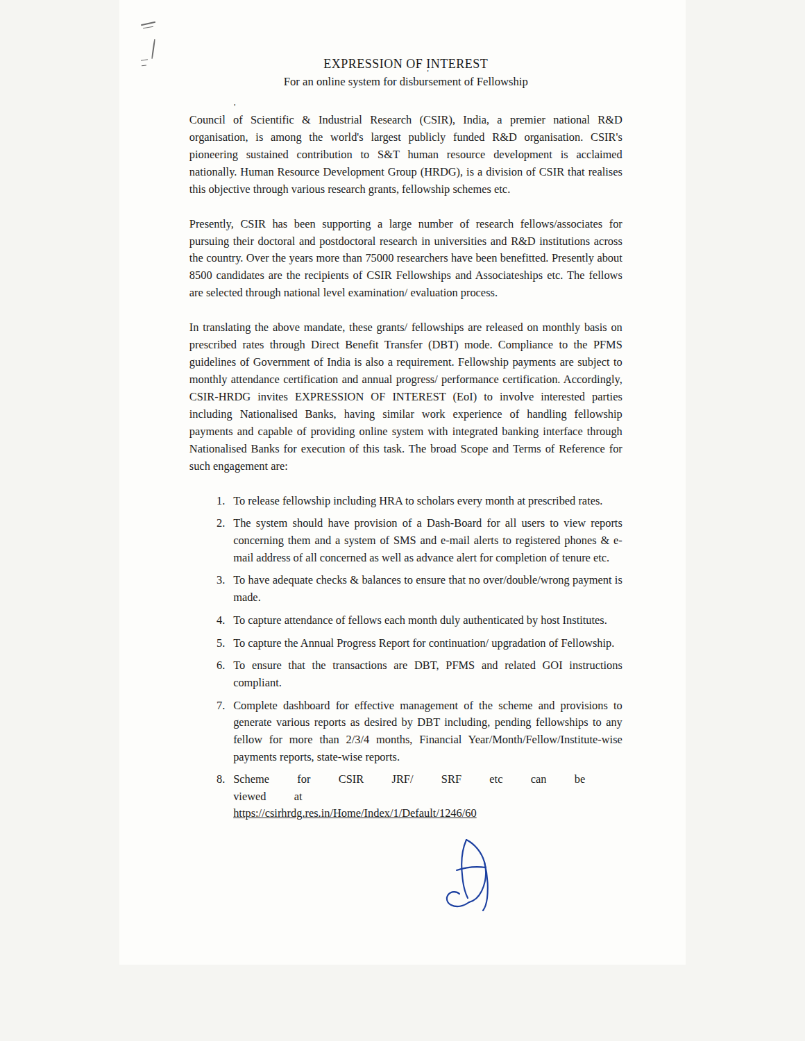'
Expression of Interest
For an online system for disbursement of Fellowship
'
Council of Scientific & Industrial Research (CSIR), India, a premier national R&D organisation, is among the world's largest publicly funded R&D organisation. CSIR's pioneering sustained contribution to S&T human resource development is acclaimed nationally. Human Resource Development Group (HRDG), is a division of CSIR that realises this objective through various research grants, fellowship schemes etc.
Presently, CSIR has been supporting a large number of research fellows/associates for pursuing their doctoral and postdoctoral research in universities and R&D institutions across the country. Over the years more than 75000 researchers have been benefitted. Presently about 8500 candidates are the recipients of CSIR Fellowships and Associateships etc. The fellows are selected through national level examination/ evaluation process.
In translating the above mandate, these grants/ fellowships are released on monthly basis on prescribed rates through Direct Benefit Transfer (DBT) mode. Compliance to the PFMS guidelines of Government of India is also a requirement. Fellowship payments are subject to monthly attendance certification and annual progress/ performance certification. Accordingly, CSIR-HRDG invites EXPRESSION OF INTEREST (EoI) to involve interested parties including Nationalised Banks, having similar work experience of handling fellowship payments and capable of providing online system with integrated banking interface through Nationalised Banks for execution of this task. The broad Scope and Terms of Reference for such engagement are:
To release fellowship including HRA to scholars every month at prescribed rates.
The system should have provision of a Dash-Board for all users to view reports concerning them and a system of SMS and e-mail alerts to registered phones & e-mail address of all concerned as well as advance alert for completion of tenure etc.
To have adequate checks & balances to ensure that no over/double/wrong payment is made.
To capture attendance of fellows each month duly authenticated by host Institutes.
To capture the Annual Progress Report for continuation/ upgradation of Fellowship.
To ensure that the transactions are DBT, PFMS and related GOI instructions compliant.
Complete dashboard for effective management of the scheme and provisions to generate various reports as desired by DBT including, pending fellowships to any fellow for more than 2/3/4 months, Financial Year/Month/Fellow/Institute-wise payments reports, state-wise reports.
Scheme for CSIR JRF/ SRF etc can be viewed at https://csirhrdg.res.in/Home/Index/1/Default/1246/60